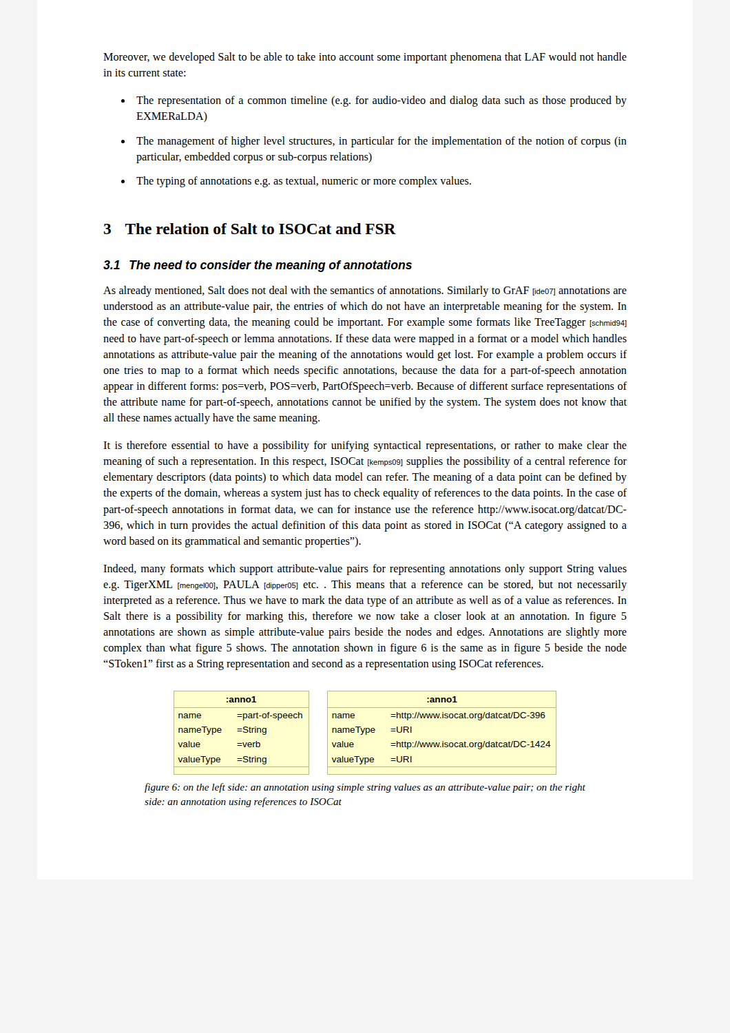Moreover, we developed Salt to be able to take into account some important phenomena that LAF would not handle in its current state:
The representation of a common timeline (e.g. for audio-video and dialog data such as those produced by EXMERaLDA)
The management of higher level structures, in particular for the implementation of the notion of corpus (in particular, embedded corpus or sub-corpus relations)
The typing of annotations e.g. as textual, numeric or more complex values.
3 The relation of Salt to ISOCat and FSR
3.1 The need to consider the meaning of annotations
As already mentioned, Salt does not deal with the semantics of annotations. Similarly to GrAF [ide07] annotations are understood as an attribute-value pair, the entries of which do not have an interpretable meaning for the system. In the case of converting data, the meaning could be important. For example some formats like TreeTagger [schmid94] need to have part-of-speech or lemma annotations. If these data were mapped in a format or a model which handles annotations as attribute-value pair the meaning of the annotations would get lost. For example a problem occurs if one tries to map to a format which needs specific annotations, because the data for a part-of-speech annotation appear in different forms: pos=verb, POS=verb, PartOfSpeech=verb. Because of different surface representations of the attribute name for part-of-speech, annotations cannot be unified by the system. The system does not know that all these names actually have the same meaning.
It is therefore essential to have a possibility for unifying syntactical representations, or rather to make clear the meaning of such a representation. In this respect, ISOCat [kemps09] supplies the possibility of a central reference for elementary descriptors (data points) to which data model can refer. The meaning of a data point can be defined by the experts of the domain, whereas a system just has to check equality of references to the data points. In the case of part-of-speech annotations in format data, we can for instance use the reference http://www.isocat.org/datcat/DC-396, which in turn provides the actual definition of this data point as stored in ISOCat (“A category assigned to a word based on its grammatical and semantic properties”).
Indeed, many formats which support attribute-value pairs for representing annotations only support String values e.g. TigerXML [mengel00], PAULA [dipper05] etc. . This means that a reference can be stored, but not necessarily interpreted as a reference. Thus we have to mark the data type of an attribute as well as of a value as references. In Salt there is a possibility for marking this, therefore we now take a closer look at an annotation. In figure 5 annotations are shown as simple attribute-value pairs beside the nodes and edges. Annotations are slightly more complex than what figure 5 shows. The annotation shown in figure 6 is the same as in figure 5 beside the node “SToken1” first as a String representation and second as a representation using ISOCat references.
| / :anno1 / / name / =part-of-speech / / nameType / =String / / value / =verb / / valueType / =String / | / :anno1 / / name / =http://www.isocat.org/datcat/DC-396 / / nameType / =URI / / value / =http://www.isocat.org/datcat/DC-1424 / / valueType / =URI / |
figure 6: on the left side: an annotation using simple string values as an attribute-value pair; on the right side: an annotation using references to ISOCat